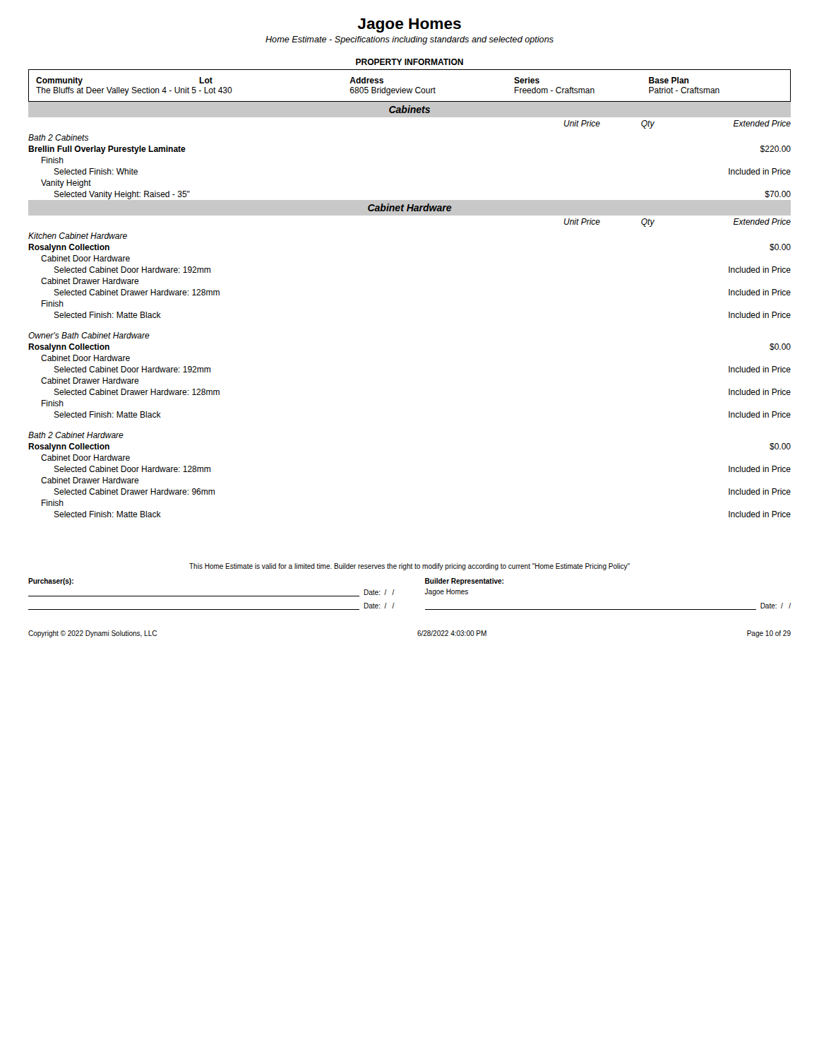Jagoe Homes
Home Estimate - Specifications including standards and selected options
PROPERTY INFORMATION
Community Lot
The Bluffs at Deer Valley Section 4 - Unit 5 - Lot 430
Address
6805 Bridgeview Court
Series
Freedom - Craftsman
Base Plan
Patriot - Craftsman
Cabinets
| | Unit Price | Qty | Extended Price |
| Bath 2 Cabinets | | | |
| Brellin Full Overlay Purestyle Laminate | | | $220.00 |
| Finish | | | |
| Selected Finish: White | | | Included in Price |
| Vanity Height | | | |
| Selected Vanity Height: Raised - 35" | | | $70.00 |
Cabinet Hardware
| | Unit Price | Qty | Extended Price |
| Kitchen Cabinet Hardware | | | |
| Rosalynn Collection | | | $0.00 |
| Cabinet Door Hardware | | | |
| Selected Cabinet Door Hardware: 192mm | | | Included in Price |
| Cabinet Drawer Hardware | | | |
| Selected Cabinet Drawer Hardware: 128mm | | | Included in Price |
| Finish | | | |
| Selected Finish: Matte Black | | | Included in Price |
| Owner's Bath Cabinet Hardware | | | |
| Rosalynn Collection | | | $0.00 |
| Cabinet Door Hardware | | | |
| Selected Cabinet Door Hardware: 192mm | | | Included in Price |
| Cabinet Drawer Hardware | | | |
| Selected Cabinet Drawer Hardware: 128mm | | | Included in Price |
| Finish | | | |
| Selected Finish: Matte Black | | | Included in Price |
| Bath 2 Cabinet Hardware | | | |
| Rosalynn Collection | | | $0.00 |
| Cabinet Door Hardware | | | |
| Selected Cabinet Door Hardware: 128mm | | | Included in Price |
| Cabinet Drawer Hardware | | | |
| Selected Cabinet Drawer Hardware: 96mm | | | Included in Price |
| Finish | | | |
| Selected Finish: Matte Black | | | Included in Price |
This Home Estimate is valid for a limited time. Builder reserves the right to modify pricing according to current "Home Estimate Pricing Policy"
Purchaser(s):
Builder Representative:
Date: / /
Jagoe Homes
Date: / /
Date: / /
Copyright © 2022 Dynami Solutions, LLC 6/28/2022 4:03:00 PM Page 10 of 29